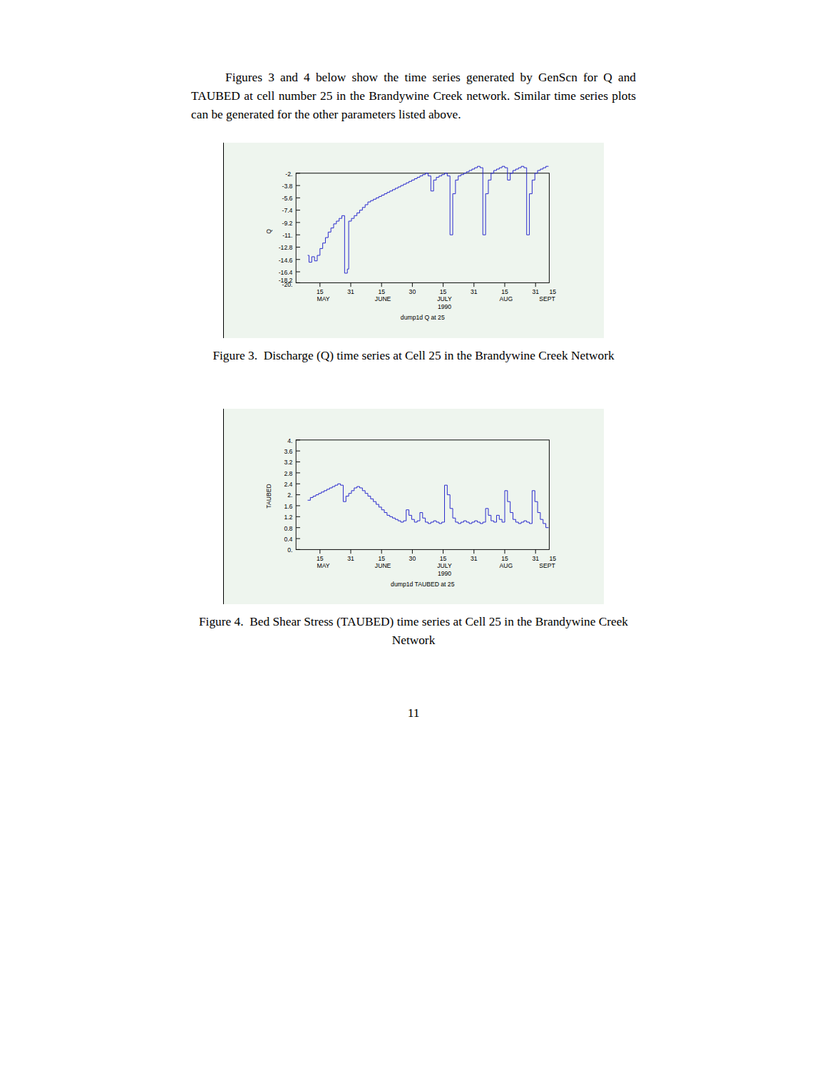Figures 3 and 4 below show the time series generated by GenScn for Q and TAUBED at cell number 25 in the Brandywine Creek network. Similar time series plots can be generated for the other parameters listed above.
-2. -3.8 -5.6 -7.4 -9.2 -11. -12.8 -14.6 -16.4 -18.2 -20. Q 15 31 15 30 15 31 15 31 15 MAY JUNE JULY AUG SEPT 1990 dump1d Q at 25
Figure 3. Discharge (Q) time series at Cell 25 in the Brandywine Creek Network
4. 3.6 3.2 2.8 2.4 2. 1.6 1.2 0.8 0.4 0. TAUBED 15 31 15 30 15 31 15 31 15 MAY JUNE JULY AUG SEPT 1990 dump1d TAUBED at 25
Figure 4. Bed Shear Stress (TAUBED) time series at Cell 25 in the Brandywine Creek Network
11